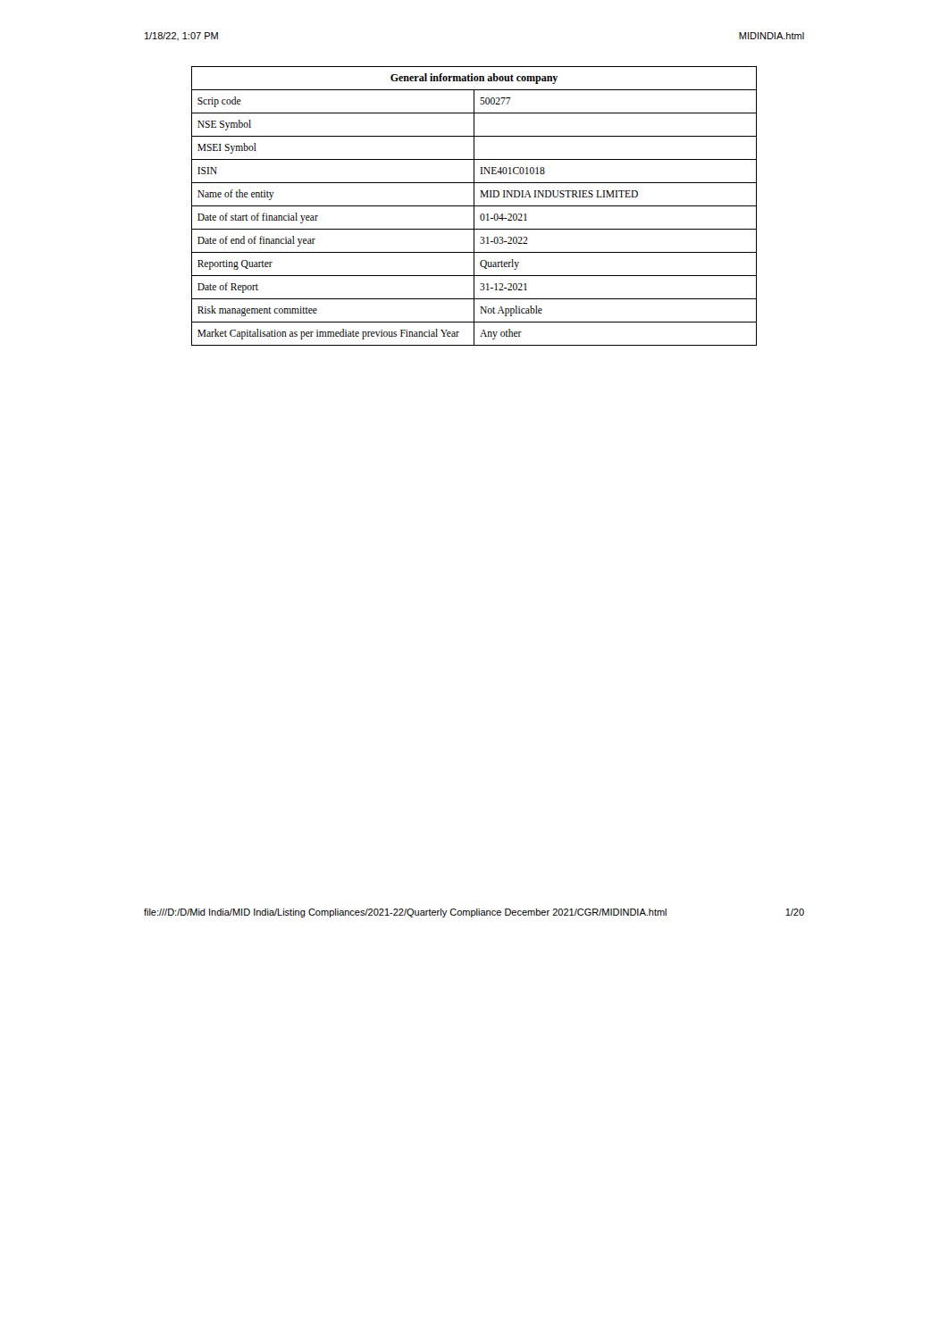1/18/22, 1:07 PM MIDINDIA.html
| General information about company |
| --- |
| Scrip code | 500277 |
| NSE Symbol | |
| MSEI Symbol | |
| ISIN | INE401C01018 |
| Name of the entity | MID INDIA INDUSTRIES LIMITED |
| Date of start of financial year | 01-04-2021 |
| Date of end of financial year | 31-03-2022 |
| Reporting Quarter | Quarterly |
| Date of Report | 31-12-2021 |
| Risk management committee | Not Applicable |
| Market Capitalisation as per immediate previous Financial Year | Any other |
file:///D:/D/Mid India/MID India/Listing Compliances/2021-22/Quarterly Compliance December 2021/CGR/MIDINDIA.html 1/20